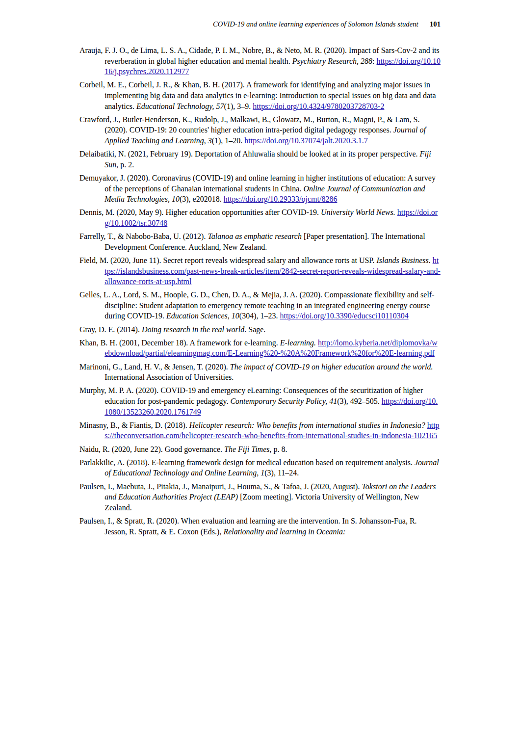COVID-19 and online learning experiences of Solomon Islands student 101
Arauja, F. J. O., de Lima, L. S. A., Cidade, P. I. M., Nobre, B., & Neto, M. R. (2020). Impact of Sars-Cov-2 and its reverberation in global higher education and mental health. Psychiatry Research, 288: https://doi.org/10.1016/j.psychres.2020.112977
Corbeil, M. E., Corbeil, J. R., & Khan, B. H. (2017). A framework for identifying and analyzing major issues in implementing big data and data analytics in e-learning: Introduction to special issues on big data and data analytics. Educational Technology, 57(1), 3–9. https://doi.org/10.4324/9780203728703-2
Crawford, J., Butler-Henderson, K., Rudolp, J., Malkawi, B., Glowatz, M., Burton, R., Magni, P., & Lam, S. (2020). COVID-19: 20 countries' higher education intra-period digital pedagogy responses. Journal of Applied Teaching and Learning, 3(1), 1–20. https://doi.org/10.37074/jalt.2020.3.1.7
Delaibatiki, N. (2021, February 19). Deportation of Ahluwalia should be looked at in its proper perspective. Fiji Sun, p. 2.
Demuyakor, J. (2020). Coronavirus (COVID-19) and online learning in higher institutions of education: A survey of the perceptions of Ghanaian international students in China. Online Journal of Communication and Media Technologies, 10(3), e202018. https://doi.org/10.29333/ojcmt/8286
Dennis, M. (2020, May 9). Higher education opportunities after COVID-19. University World News. https://doi.org/10.1002/tsr.30748
Farrelly, T., & Nabobo-Baba, U. (2012). Talanoa as emphatic research [Paper presentation]. The International Development Conference. Auckland, New Zealand.
Field, M. (2020, June 11). Secret report reveals widespread salary and allowance rorts at USP. Islands Business. https://islandsbusiness.com/past-news-break-articles/item/2842-secret-report-reveals-widespread-salary-and-allowance-rorts-at-usp.html
Gelles, L. A., Lord, S. M., Hoople, G. D., Chen, D. A., & Mejia, J. A. (2020). Compassionate flexibility and self-discipline: Student adaptation to emergency remote teaching in an integrated engineering energy course during COVID-19. Education Sciences, 10(304), 1–23. https://doi.org/10.3390/educsci10110304
Gray, D. E. (2014). Doing research in the real world. Sage.
Khan, B. H. (2001, December 18). A framework for e-learning. E-learning. http://lomo.kyberia.net/diplomovka/webdownload/partial/elearningmag.com/E-Learning%20-%20A%20Framework%20for%20E-learning.pdf
Marinoni, G., Land, H. V., & Jensen, T. (2020). The impact of COVID-19 on higher education around the world. International Association of Universities.
Murphy, M. P. A. (2020). COVID-19 and emergency eLearning: Consequences of the securitization of higher education for post-pandemic pedagogy. Contemporary Security Policy, 41(3), 492–505. https://doi.org/10.1080/13523260.2020.1761749
Minasny, B., & Fiantis, D. (2018). Helicopter research: Who benefits from international studies in Indonesia? https://theconversation.com/helicopter-research-who-benefits-from-international-studies-in-indonesia-102165
Naidu, R. (2020, June 22). Good governance. The Fiji Times, p. 8.
Parlakkilic, A. (2018). E-learning framework design for medical education based on requirement analysis. Journal of Educational Technology and Online Learning, 1(3), 11–24.
Paulsen, I., Maebuta, J., Pitakia, J., Manaipuri, J., Houma, S., & Tafoa, J. (2020, August). Tokstori on the Leaders and Education Authorities Project (LEAP) [Zoom meeting]. Victoria University of Wellington, New Zealand.
Paulsen, I., & Spratt, R. (2020). When evaluation and learning are the intervention. In S. Johansson-Fua, R. Jesson, R. Spratt, & E. Coxon (Eds.), Relationality and learning in Oceania: